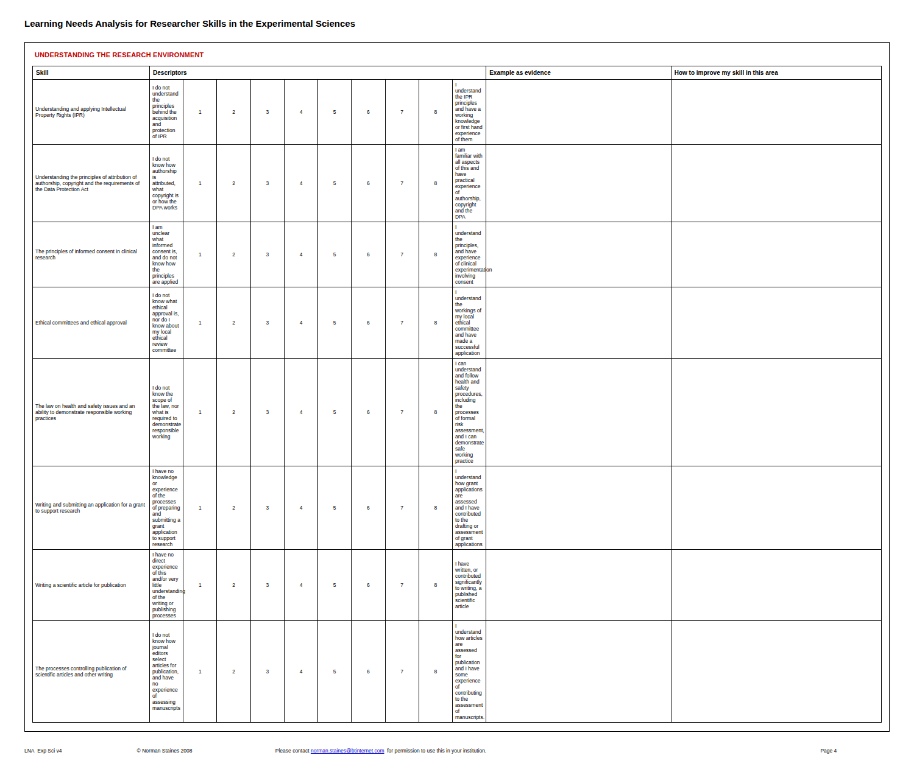Learning Needs Analysis for Researcher Skills in the Experimental Sciences
UNDERSTANDING THE RESEARCH ENVIRONMENT
| Skill | Descriptors | Example as evidence | How to improve my skill in this area |
| --- | --- | --- | --- |
| Understanding and applying Intellectual Property Rights (IPR) | I do not understand the principles behind the acquisition and protection of IPR | 1 | 2 | 3 | 4 | 5 | 6 | 7 | 8 | I understand the IPR principles and have a working knowledge or first hand experience of them | | |
| Understanding the principles of attribution of authorship, copyright and the requirements of the Data Protection Act | I do not know how authorship is attributed, what copyright is or how the DPA works | 1 | 2 | 3 | 4 | 5 | 6 | 7 | 8 | I am familiar with all aspects of this and have practical experience of authorship, copyright and the DPA | | |
| The principles of informed consent in clinical research | I am unclear what informed consent is, and do not know how the principles are applied | 1 | 2 | 3 | 4 | 5 | 6 | 7 | 8 | I understand the principles, and have experience of clinical experimentation involving consent | | |
| Ethical committees and ethical approval | I do not know what ethical approval is, nor do I know about my local ethical review committee | 1 | 2 | 3 | 4 | 5 | 6 | 7 | 8 | I understand the workings of my local ethical committee and have made a successful application | | |
| The law on health and safety issues and an ability to demonstrate responsible working practices | I do not know the scope of the law, nor what is required to demonstrate responsible working | 1 | 2 | 3 | 4 | 5 | 6 | 7 | 8 | I can understand and follow health and safety procedures, including the processes of formal risk assessment, and I can demonstrate safe working practice | | |
| Writing and submitting an application for a grant to support research | I have no knowledge or experience of the processes of preparing and submitting a grant application to support research | 1 | 2 | 3 | 4 | 5 | 6 | 7 | 8 | I understand how grant applications are assessed and I have contributed to the drafting or assessment of grant applications | | |
| Writing a scientific article for publication | I have no direct experience of this and/or very little understanding of the writing or publishing processes | 1 | 2 | 3 | 4 | 5 | 6 | 7 | 8 | I have written, or contributed significantly to writing, a published scientific article | | |
| The processes controlling publication of scientific articles and other writing | I do not know how journal editors select articles for publication, and have no experience of assessing manuscripts | 1 | 2 | 3 | 4 | 5 | 6 | 7 | 8 | I understand how articles are assessed for publication and I have some experience of contributing to the assessment of manuscripts. | | |
LNA Exp Sci v4
© Norman Staines 2008
Please contact norman.staines@btinternet.com for permission to use this in your institution.
Page 4